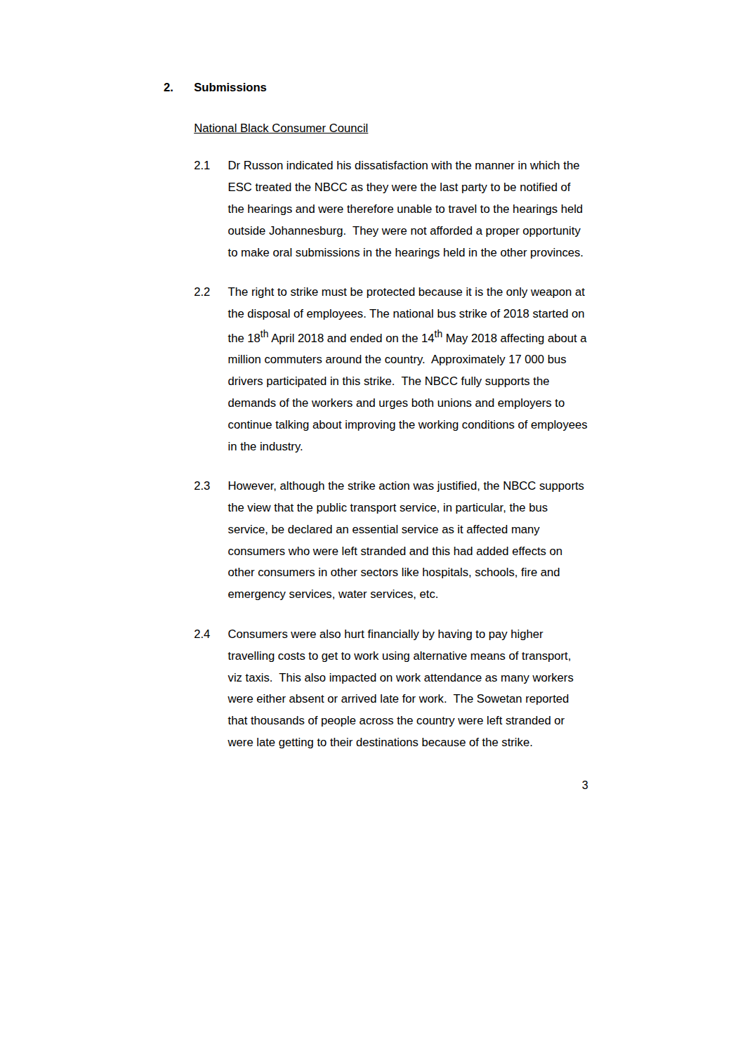2. Submissions
National Black Consumer Council
2.1 Dr Russon indicated his dissatisfaction with the manner in which the ESC treated the NBCC as they were the last party to be notified of the hearings and were therefore unable to travel to the hearings held outside Johannesburg. They were not afforded a proper opportunity to make oral submissions in the hearings held in the other provinces.
2.2 The right to strike must be protected because it is the only weapon at the disposal of employees. The national bus strike of 2018 started on the 18th April 2018 and ended on the 14th May 2018 affecting about a million commuters around the country. Approximately 17 000 bus drivers participated in this strike. The NBCC fully supports the demands of the workers and urges both unions and employers to continue talking about improving the working conditions of employees in the industry.
2.3 However, although the strike action was justified, the NBCC supports the view that the public transport service, in particular, the bus service, be declared an essential service as it affected many consumers who were left stranded and this had added effects on other consumers in other sectors like hospitals, schools, fire and emergency services, water services, etc.
2.4 Consumers were also hurt financially by having to pay higher travelling costs to get to work using alternative means of transport, viz taxis. This also impacted on work attendance as many workers were either absent or arrived late for work. The Sowetan reported that thousands of people across the country were left stranded or were late getting to their destinations because of the strike.
3